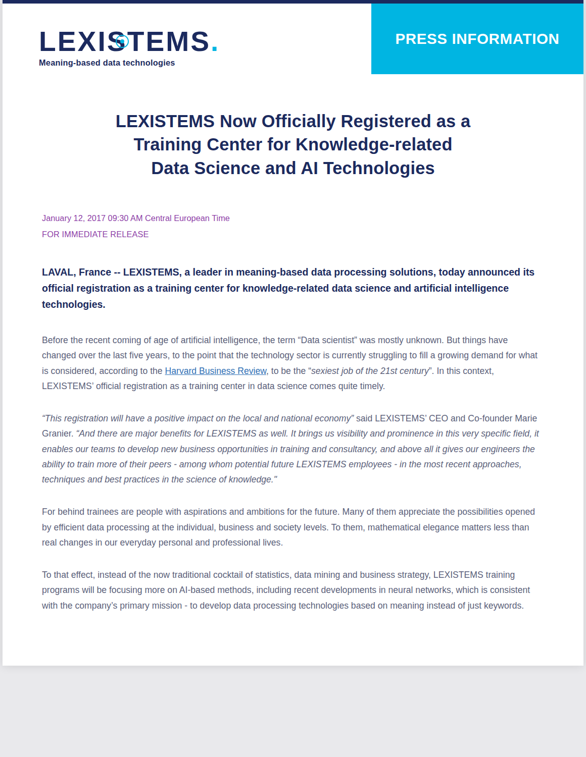LEXISTEMS.
Meaning-based data technologies
PRESS INFORMATION
LEXISTEMS Now Officially Registered as a
Training Center for Knowledge-related
Data Science and AI Technologies
January 12, 2017 09:30 AM Central European Time
FOR IMMEDIATE RELEASE
LAVAL, France -- LEXISTEMS, a leader in meaning-based data processing solutions, today announced its official registration as a training center for knowledge-related data science and artificial intelligence technologies.
Before the recent coming of age of artificial intelligence, the term “Data scientist” was mostly unknown. But things have changed over the last five years, to the point that the technology sector is currently struggling to fill a growing demand for what is considered, according to the Harvard Business Review, to be the “sexiest job of the 21st century”. In this context, LEXISTEMS’ official registration as a training center in data science comes quite timely.
“This registration will have a positive impact on the local and national economy” said LEXISTEMS’ CEO and Co-founder Marie Granier. “And there are major benefits for LEXISTEMS as well. It brings us visibility and prominence in this very specific field, it enables our teams to develop new business opportunities in training and consultancy, and above all it gives our engineers the ability to train more of their peers - among whom potential future LEXISTEMS employees - in the most recent approaches, techniques and best practices in the science of knowledge."
For behind trainees are people with aspirations and ambitions for the future. Many of them appreciate the possibilities opened by efficient data processing at the individual, business and society levels. To them, mathematical elegance matters less than real changes in our everyday personal and professional lives.
To that effect, instead of the now traditional cocktail of statistics, data mining and business strategy, LEXISTEMS training programs will be focusing more on AI-based methods, including recent developments in neural networks, which is consistent with the company’s primary mission - to develop data processing technologies based on meaning instead of just keywords.